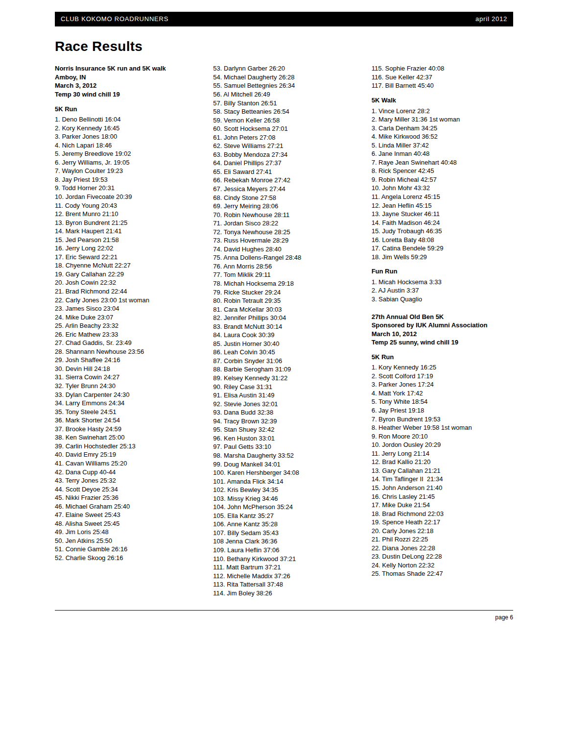Club Kokomo Roadrunners
april 2012
Race Results
Norris Insurance 5K run and 5K walk
Amboy, IN
March 3, 2012
Temp 30 wind chill 19
5K Run
1. Deno Bellinotti 16:04
2. Kory Kennedy 16:45
3. Parker Jones 18:00
4. Nich Lapari 18:46
5. Jeremy Breedlove 19:02
6. Jerry Williams, Jr. 19:05
7. Waylon Coulter 19:23
8. Jay Priest 19:53
9. Todd Horner 20:31
10. Jordan Fivecoate 20:39
11. Cody Young 20:43
12. Brent Munro 21:10
13. Byron Bundrent 21:25
14. Mark Haupert 21:41
15. Jed Pearson 21:58
16. Jerry Long 22:02
17. Eric Seward 22:21
18. Chyenne McNutt 22:27
19. Gary Callahan 22:29
20. Josh Cowin 22:32
21. Brad Richmond 22:44
22. Carly Jones 23:00 1st woman
23. James Sisco 23:04
24. Mike Duke 23:07
25. Arlin Beachy 23:32
26. Eric Mathew 23:33
27. Chad Gaddis, Sr. 23:49
28. Shannann Newhouse 23:56
29. Josh Shaffee 24:16
30. Devin Hill 24:18
31. Sierra Cowin 24:27
32. Tyler Brunn 24:30
33. Dylan Carpenter 24:30
34. Larry Emmons 24:34
35. Tony Steele 24:51
36. Mark Shorter 24:54
37. Brooke Hasty 24:59
38. Ken Swinehart 25:00
39. Carlin Hochstedler 25:13
40. David Emry 25:19
41. Cavan Williams 25:20
42. Dana Cupp 40-44
43. Terry Jones 25:32
44. Scott Deyoe 25:34
45. Nikki Frazier 25:36
46. Michael Graham 25:40
47. Elaine Sweet 25:43
48. Alisha Sweet 25:45
49. Jim Loris 25:48
50. Jen Atkins 25:50
51. Connie Gamble 26:16
52. Charlie Skoog 26:16
53. Darlynn Garber 26:20
54. Michael Daugherty 26:28
55. Samuel Bettegnies 26:34
56. Al Mitchell 26:49
57. Billy Stanton 26:51
58. Stacy Betteanies 26:54
59. Vernon Keller 26:58
60. Scott Hocksema 27:01
61. John Peters 27:08
62. Steve Williams 27:21
63. Bobby Mendoza 27:34
64. Daniel Phillips 27:37
65. Eli Saward 27:41
66. Rebekah Monroe 27:42
67. Jessica Meyers 27:44
68. Cindy Stone 27:58
69. Jerry Meiring 28:06
70. Robin Newhouse 28:11
71. Jordan Sisco 28:22
72. Tonya Newhouse 28:25
73. Russ Hovermale 28:29
74. David Hughes 28:40
75. Anna Dollens-Rangel 28:48
76. Ann Morris 28:56
77. Tom Miklik 29:11
78. Michah Hocksema 29:18
79. Ricke Stucker 29:24
80. Robin Tetrault 29:35
81. Cara McKellar 30:03
82. Jennifer Phillips 30:04
83. Brandt McNutt 30:14
84. Laura Cook 30:39
85. Justin Horner 30:40
86. Leah Colvin 30:45
87. Corbin Snyder 31:06
88. Barbie Serogham 31:09
89. Kelsey Kennedy 31:22
90. Riley Case 31:31
91. Elisa Austin 31:49
92. Stevie Jones 32:01
93. Dana Budd 32:38
94. Tracy Brown 32:39
95. Stan Shuey 32:42
96. Ken Huston 33:01
97. Paul Getts 33:10
98. Marsha Daugherty 33:52
99. Doug Mankell 34:01
100. Karen Hershberger 34:08
101. Amanda Flick 34:14
102. Kris Bewley 34:35
103. Missy Krieg 34:46
104. John McPherson 35:24
105. Ella Kantz 35:27
106. Anne Kantz 35:28
107. Billy Sedam 35:43
108 Jenna Clark 36:36
109. Laura Heflin 37:06
110. Bethany Kirkwood 37:21
111. Matt Bartrum 37:21
112. Michelle Maddix 37:26
113. Rita Tattersall 37:48
114. Jim Boley 38:26
115. Sophie Frazier 40:08
116. Sue Keller 42:37
117. Bill Barnett 45:40
5K Walk
1. Vince Lorenz 28:2
2. Mary Miller 31:36 1st woman
3. Carla Denham 34:25
4. Mike Kirkwood 36:52
5. Linda Miller 37:42
6. Jane Inman 40:48
7. Raye Jean Swinehart 40:48
8. Rick Spencer 42:45
9. Robin Micheal 42:57
10. John Mohr 43:32
11. Angela Lorenz 45:15
12. Jean Heflin 45:15
13. Jayne Stucker 46:11
14. Faith Madison 46:24
15. Judy Trobaugh 46:35
16. Loretta Baty 48:08
17. Catina Bendele 59:29
18. Jim Wells 59:29
Fun Run
1. Micah Hocksema 3:33
2. AJ Austin 3:37
3. Sabian Quaglio
27th Annual Old Ben 5K
Sponsored by IUK Alumni Association
March 10, 2012
Temp 25 sunny, wind chill 19
5K Run
1. Kory Kennedy 16:25
2. Scott Colford 17:19
3. Parker Jones 17:24
4. Matt York 17:42
5. Tony White 18:54
6. Jay Priest 19:18
7. Byron Bundrent 19:53
8. Heather Weber 19:58 1st woman
9. Ron Moore 20:10
10. Jordon Ousley 20:29
11. Jerry Long 21:14
12. Brad Kallio 21:20
13. Gary Callahan 21:21
14. Tim Taflinger II 21:34
15. John Anderson 21:40
16. Chris Lasley 21:45
17. Mike Duke 21:54
18. Brad Richmond 22:03
19. Spence Heath 22:17
20. Carly Jones 22:18
21. Phil Rozzi 22:25
22. Diana Jones 22:28
23. Dustin DeLong 22:28
24. Kelly Norton 22:32
25. Thomas Shade 22:47
page 6